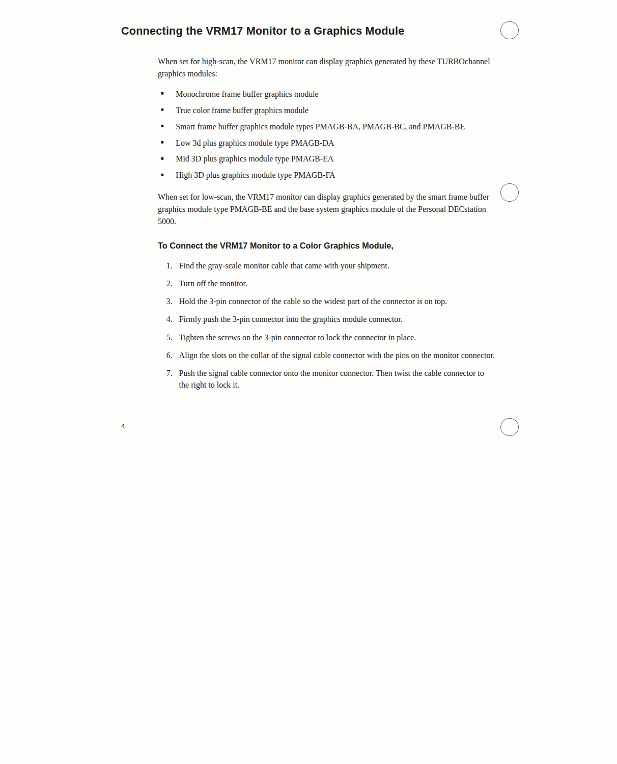Connecting the VRM17 Monitor to a Graphics Module
When set for high-scan, the VRM17 monitor can display graphics generated by these TURBOchannel graphics modules:
Monochrome frame buffer graphics module
True color frame buffer graphics module
Smart frame buffer graphics module types PMAGB-BA, PMAGB-BC, and PMAGB-BE
Low 3d plus graphics module type PMAGB-DA
Mid 3D plus graphics module type PMAGB-EA
High 3D plus graphics module type PMAGB-FA
When set for low-scan, the VRM17 monitor can display graphics generated by the smart frame buffer graphics module type PMAGB-BE and the base system graphics module of the Personal DECstation 5000.
To Connect the VRM17 Monitor to a Color Graphics Module,
Find the gray-scale monitor cable that came with your shipment.
Turn off the monitor.
Hold the 3-pin connector of the cable so the widest part of the connector is on top.
Firmly push the 3-pin connector into the graphics module connector.
Tighten the screws on the 3-pin connector to lock the connector in place.
Align the slots on the collar of the signal cable connector with the pins on the monitor connector.
Push the signal cable connector onto the monitor connector. Then twist the cable connector to the right to lock it.
4